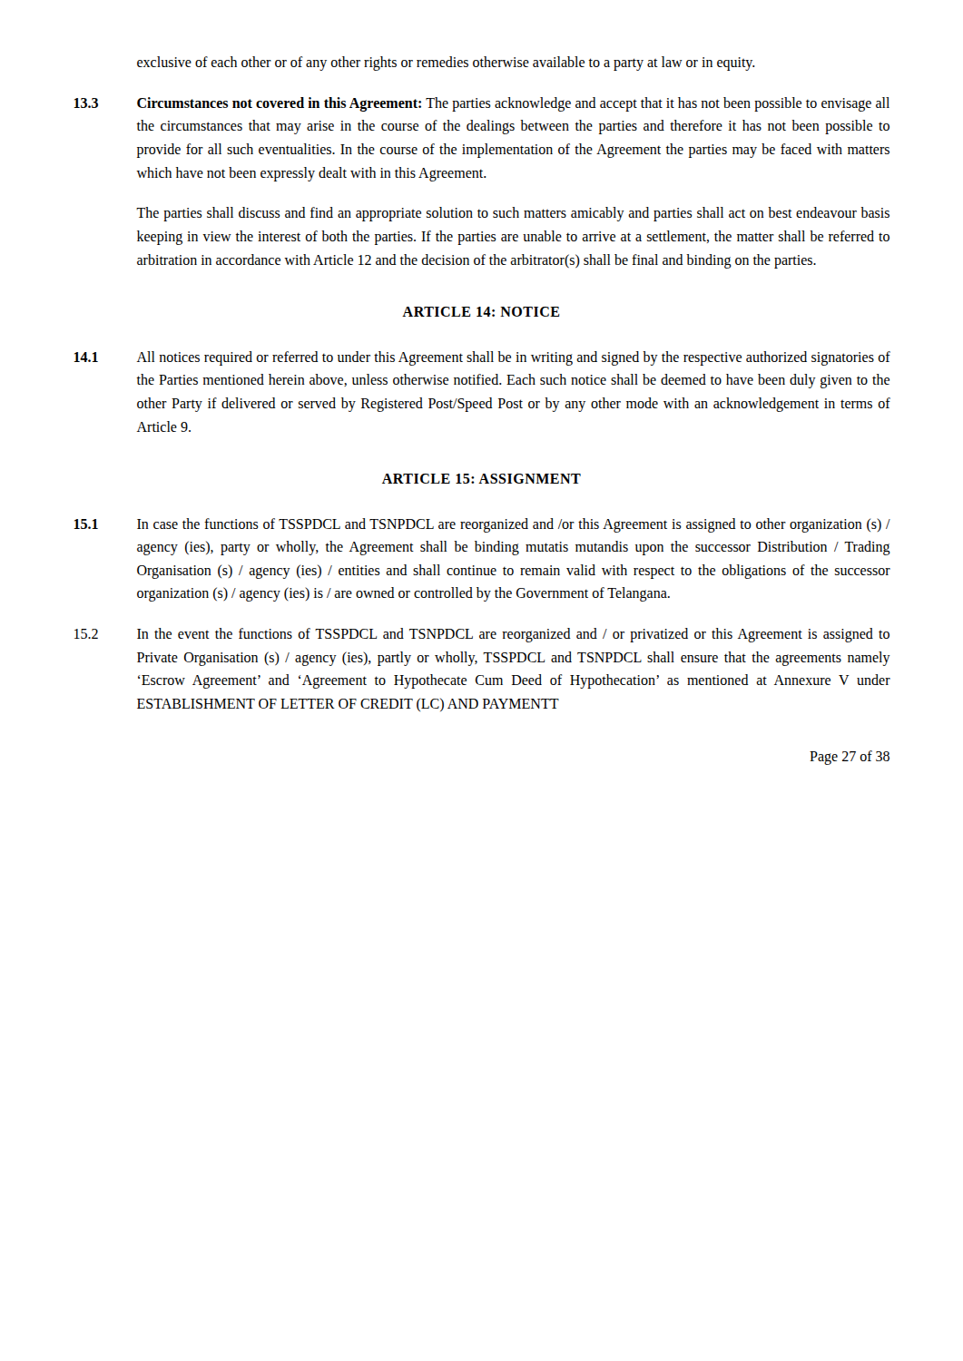exclusive of each other or of any other rights or remedies otherwise available to a party at law or in equity.
13.3
Circumstances not covered in this Agreement: The parties acknowledge and accept that it has not been possible to envisage all the circumstances that may arise in the course of the dealings between the parties and therefore it has not been possible to provide for all such eventualities. In the course of the implementation of the Agreement the parties may be faced with matters which have not been expressly dealt with in this Agreement.
The parties shall discuss and find an appropriate solution to such matters amicably and parties shall act on best endeavour basis keeping in view the interest of both the parties. If the parties are unable to arrive at a settlement, the matter shall be referred to arbitration in accordance with Article 12 and the decision of the arbitrator(s) shall be final and binding on the parties.
ARTICLE 14: NOTICE
14.1
All notices required or referred to under this Agreement shall be in writing and signed by the respective authorized signatories of the Parties mentioned herein above, unless otherwise notified. Each such notice shall be deemed to have been duly given to the other Party if delivered or served by Registered Post/Speed Post or by any other mode with an acknowledgement in terms of Article 9.
ARTICLE 15: ASSIGNMENT
15.1
In case the functions of TSSPDCL and TSNPDCL are reorganized and /or this Agreement is assigned to other organization (s) / agency (ies), party or wholly, the Agreement shall be binding mutatis mutandis upon the successor Distribution / Trading Organisation (s) / agency (ies) / entities and shall continue to remain valid with respect to the obligations of the successor organization (s) / agency (ies) is / are owned or controlled by the Government of Telangana.
15.2
In the event the functions of TSSPDCL and TSNPDCL are reorganized and / or privatized or this Agreement is assigned to Private Organisation (s) / agency (ies), partly or wholly, TSSPDCL and TSNPDCL shall ensure that the agreements namely ‘Escrow Agreement’ and ‘Agreement to Hypothecate Cum Deed of Hypothecation’ as mentioned at Annexure V under ESTABLISHMENT OF LETTER OF CREDIT (LC) AND PAYMENTT
Page 27 of 38